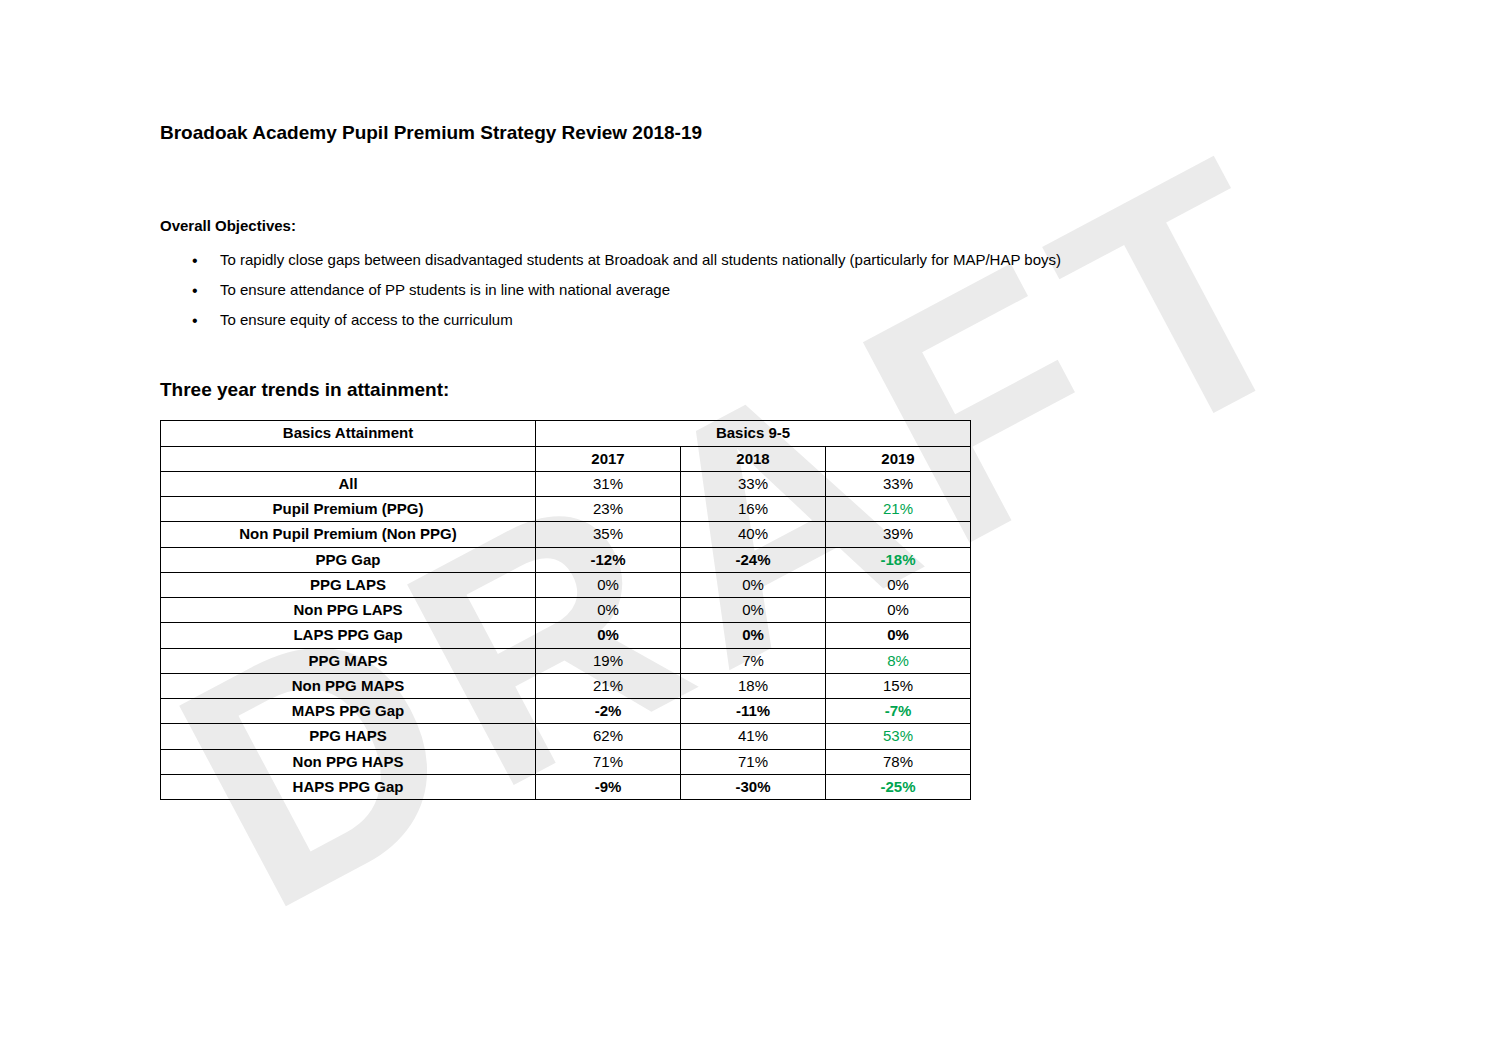DRAFT
Broadoak Academy Pupil Premium Strategy Review 2018-19
Overall Objectives:
To rapidly close gaps between disadvantaged students at Broadoak and all students nationally (particularly for MAP/HAP boys)
To ensure attendance of PP students is in line with national average
To ensure equity of access to the curriculum
Three year trends in attainment:
| Basics Attainment | Basics 9-5 |
| --- | --- |
| | 2017 | 2018 | 2019 |
| All | 31% | 33% | 33% |
| Pupil Premium (PPG) | 23% | 16% | 21% |
| Non Pupil Premium (Non PPG) | 35% | 40% | 39% |
| PPG Gap | -12% | -24% | -18% |
| PPG LAPS | 0% | 0% | 0% |
| Non PPG LAPS | 0% | 0% | 0% |
| LAPS PPG Gap | 0% | 0% | 0% |
| PPG MAPS | 19% | 7% | 8% |
| Non PPG MAPS | 21% | 18% | 15% |
| MAPS PPG Gap | -2% | -11% | -7% |
| PPG HAPS | 62% | 41% | 53% |
| Non PPG HAPS | 71% | 71% | 78% |
| HAPS PPG Gap | -9% | -30% | -25% |